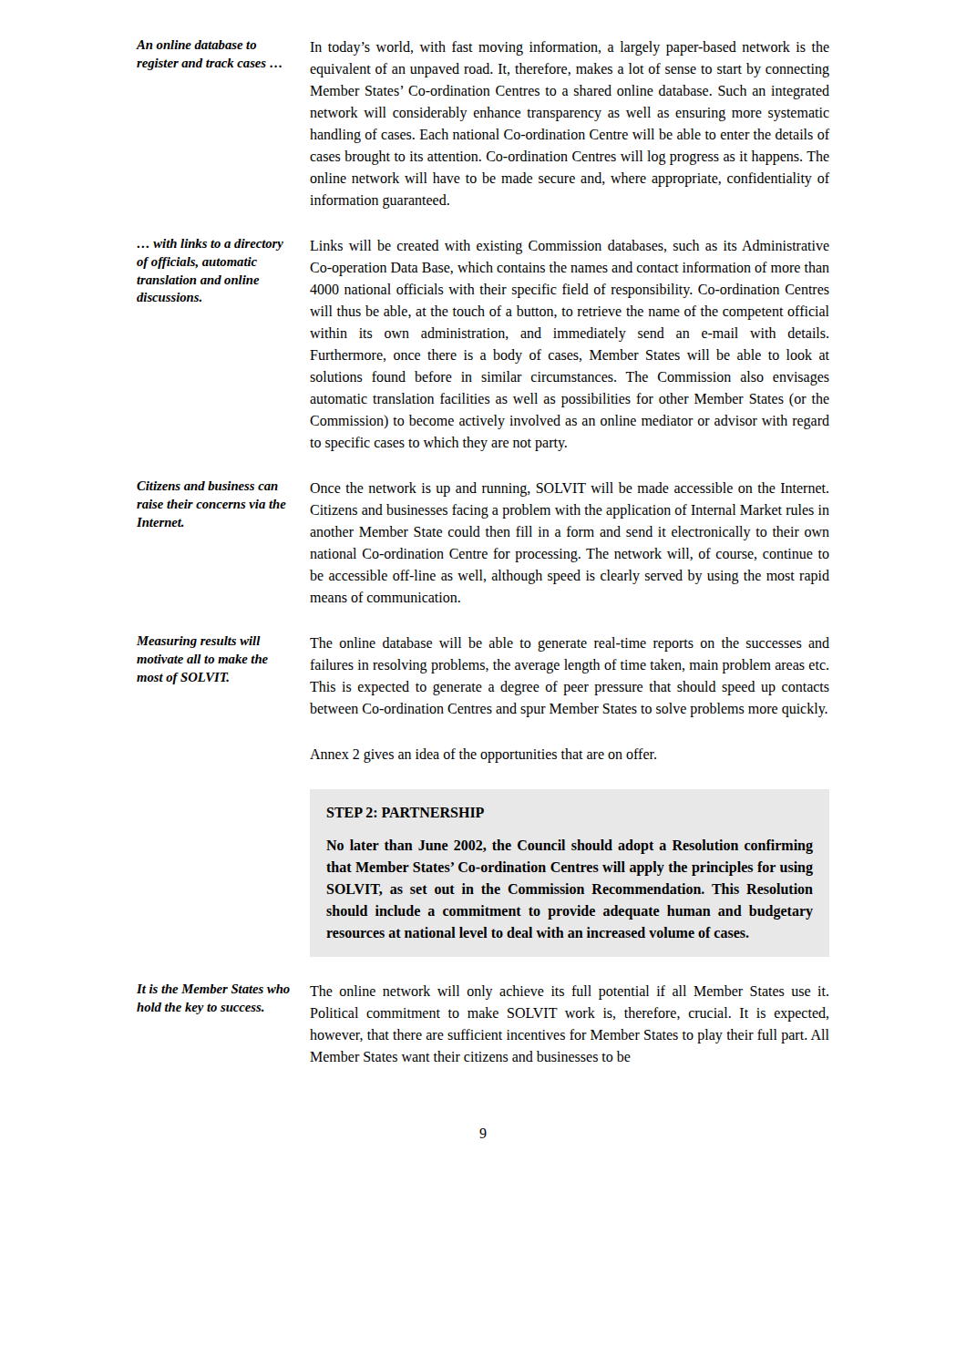An online database to register and track cases …
In today’s world, with fast moving information, a largely paper-based network is the equivalent of an unpaved road. It, therefore, makes a lot of sense to start by connecting Member States’ Co-ordination Centres to a shared online database. Such an integrated network will considerably enhance transparency as well as ensuring more systematic handling of cases. Each national Co-ordination Centre will be able to enter the details of cases brought to its attention. Co-ordination Centres will log progress as it happens. The online network will have to be made secure and, where appropriate, confidentiality of information guaranteed.
… with links to a directory of officials, automatic translation and online discussions.
Links will be created with existing Commission databases, such as its Administrative Co-operation Data Base, which contains the names and contact information of more than 4000 national officials with their specific field of responsibility. Co-ordination Centres will thus be able, at the touch of a button, to retrieve the name of the competent official within its own administration, and immediately send an e-mail with details. Furthermore, once there is a body of cases, Member States will be able to look at solutions found before in similar circumstances. The Commission also envisages automatic translation facilities as well as possibilities for other Member States (or the Commission) to become actively involved as an online mediator or advisor with regard to specific cases to which they are not party.
Citizens and business can raise their concerns via the Internet.
Once the network is up and running, SOLVIT will be made accessible on the Internet. Citizens and businesses facing a problem with the application of Internal Market rules in another Member State could then fill in a form and send it electronically to their own national Co-ordination Centre for processing. The network will, of course, continue to be accessible off-line as well, although speed is clearly served by using the most rapid means of communication.
Measuring results will motivate all to make the most of SOLVIT.
The online database will be able to generate real-time reports on the successes and failures in resolving problems, the average length of time taken, main problem areas etc. This is expected to generate a degree of peer pressure that should speed up contacts between Co-ordination Centres and spur Member States to solve problems more quickly.
Annex 2 gives an idea of the opportunities that are on offer.
STEP 2: PARTNERSHIP
No later than June 2002, the Council should adopt a Resolution confirming that Member States’ Co-ordination Centres will apply the principles for using SOLVIT, as set out in the Commission Recommendation. This Resolution should include a commitment to provide adequate human and budgetary resources at national level to deal with an increased volume of cases.
It is the Member States who hold the key to success.
The online network will only achieve its full potential if all Member States use it. Political commitment to make SOLVIT work is, therefore, crucial. It is expected, however, that there are sufficient incentives for Member States to play their full part. All Member States want their citizens and businesses to be
9